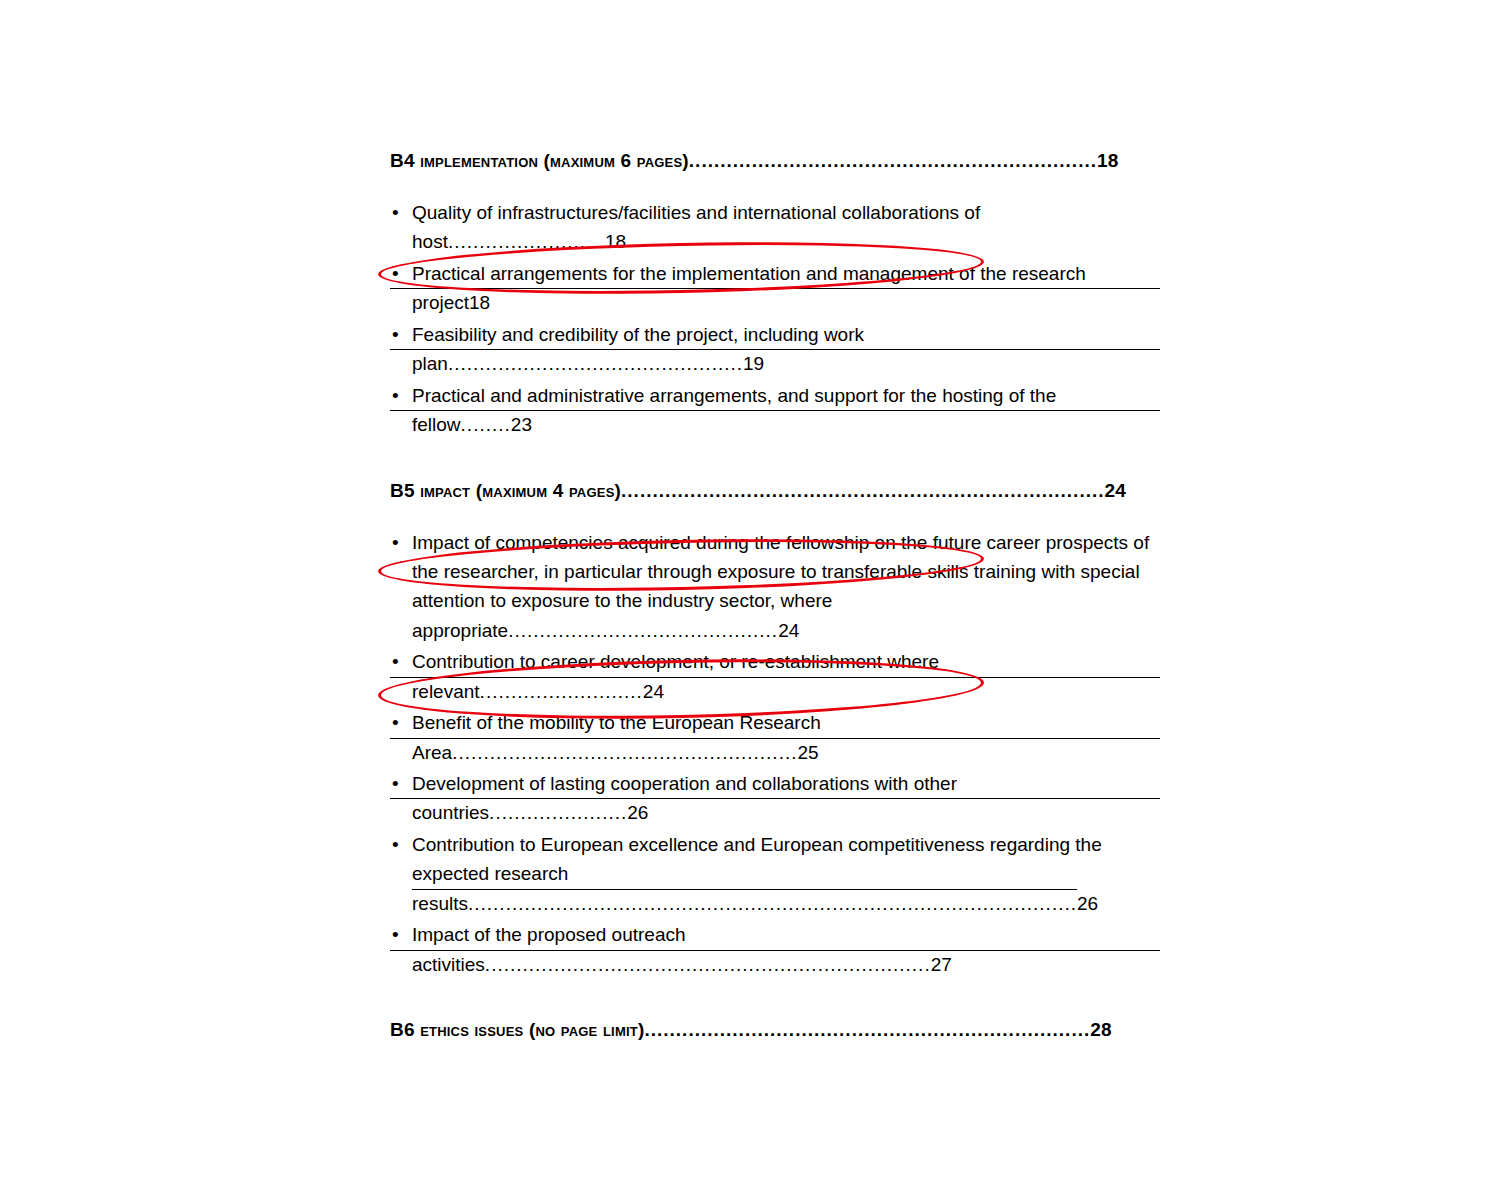B4 Implementation (Maximum 6 pages)................................................................. 18
Quality of infrastructures/facilities and international collaborations of host......................... 18
Practical arrangements for the implementation and management of the research project18
Feasibility and credibility of the project, including work plan............................................... 19
Practical and administrative arrangements, and support for the hosting of the fellow........ 23
B5 Impact (Maximum 4 pages)............................................................................. 24
Impact of competencies acquired during the fellowship on the future career prospects of the researcher, in particular through exposure to transferable skills training with special attention to exposure to the industry sector, where appropriate........................................... 24
Contribution to career development, or re-establishment where relevant.......................... 24
Benefit of the mobility to the European Research Area....................................................... 25
Development of lasting cooperation and collaborations with other countries...................... 26
Contribution to European excellence and European competitiveness regarding the expected research results................................................................................................. 26
Impact of the proposed outreach activities....................................................................... 27
B6 Ethics Issues (No page limit)....................................................................... 28